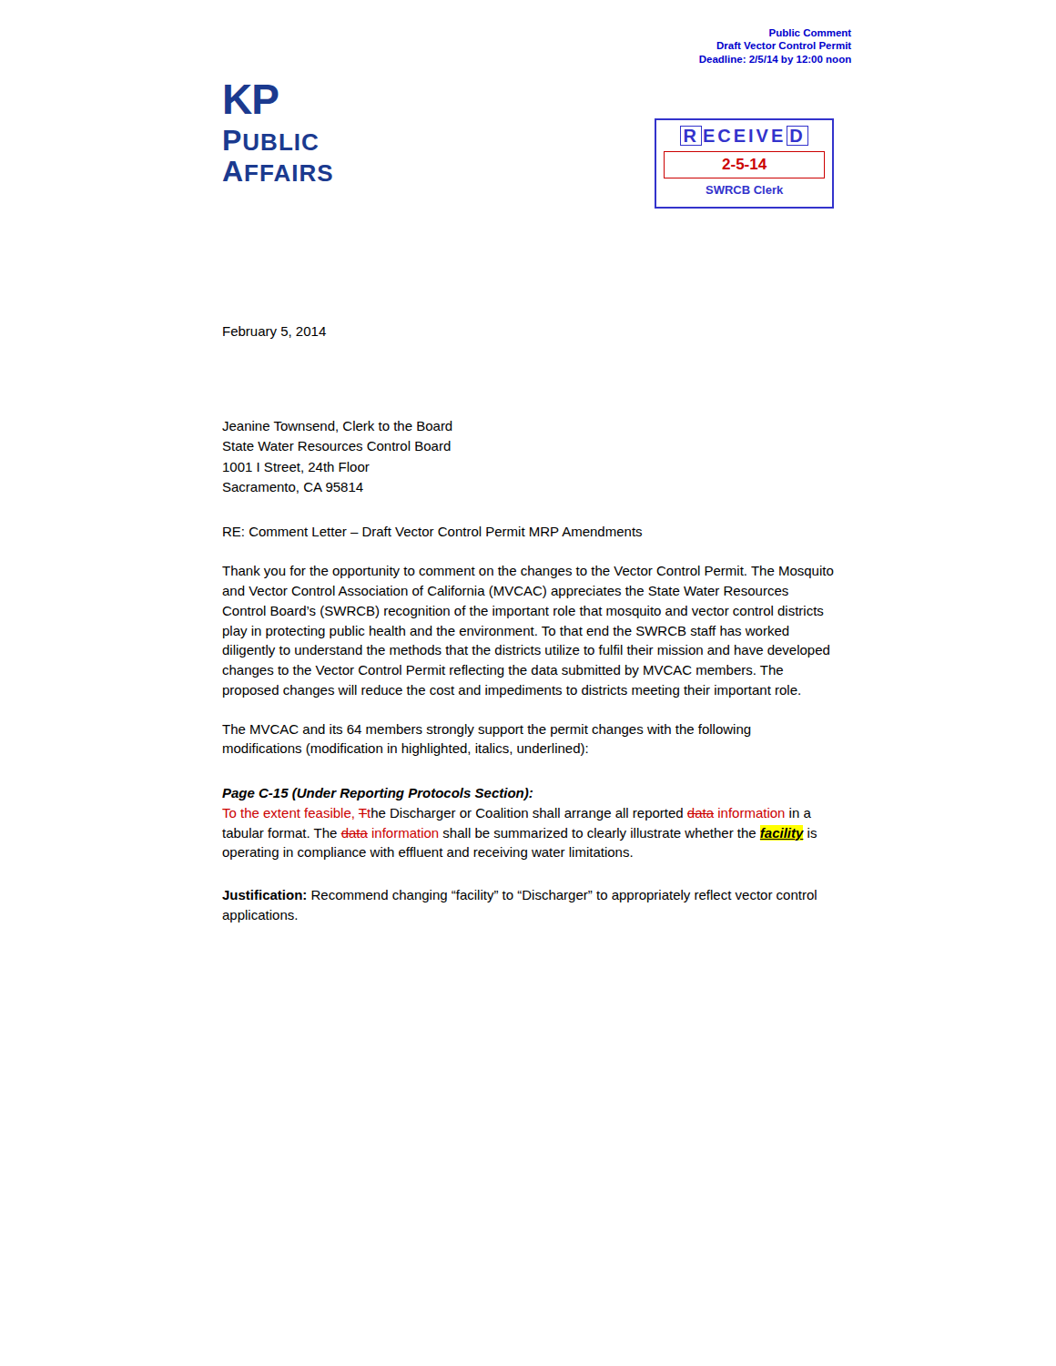Public Comment
Draft Vector Control Permit
Deadline: 2/5/14 by 12:00 noon
KP
PUBLIC
AFFAIRS
RECEIVED
2-5-14
SWRCB Clerk
February 5, 2014
Jeanine Townsend, Clerk to the Board
State Water Resources Control Board
1001 I Street, 24th Floor
Sacramento, CA 95814
RE: Comment Letter – Draft Vector Control Permit MRP Amendments
Thank you for the opportunity to comment on the changes to the Vector Control Permit. The Mosquito and Vector Control Association of California (MVCAC) appreciates the State Water Resources Control Board’s (SWRCB) recognition of the important role that mosquito and vector control districts play in protecting public health and the environment. To that end the SWRCB staff has worked diligently to understand the methods that the districts utilize to fulfil their mission and have developed changes to the Vector Control Permit reflecting the data submitted by MVCAC members. The proposed changes will reduce the cost and impediments to districts meeting their important role.
The MVCAC and its 64 members strongly support the permit changes with the following modifications (modification in highlighted, italics, underlined):
Page C-15 (Under Reporting Protocols Section):
To the extent feasible, Tthe Discharger or Coalition shall arrange all reported data information in a tabular format. The data information shall be summarized to clearly illustrate whether the facility is operating in compliance with effluent and receiving water limitations.
Justification: Recommend changing “facility” to “Discharger” to appropriately reflect vector control applications.